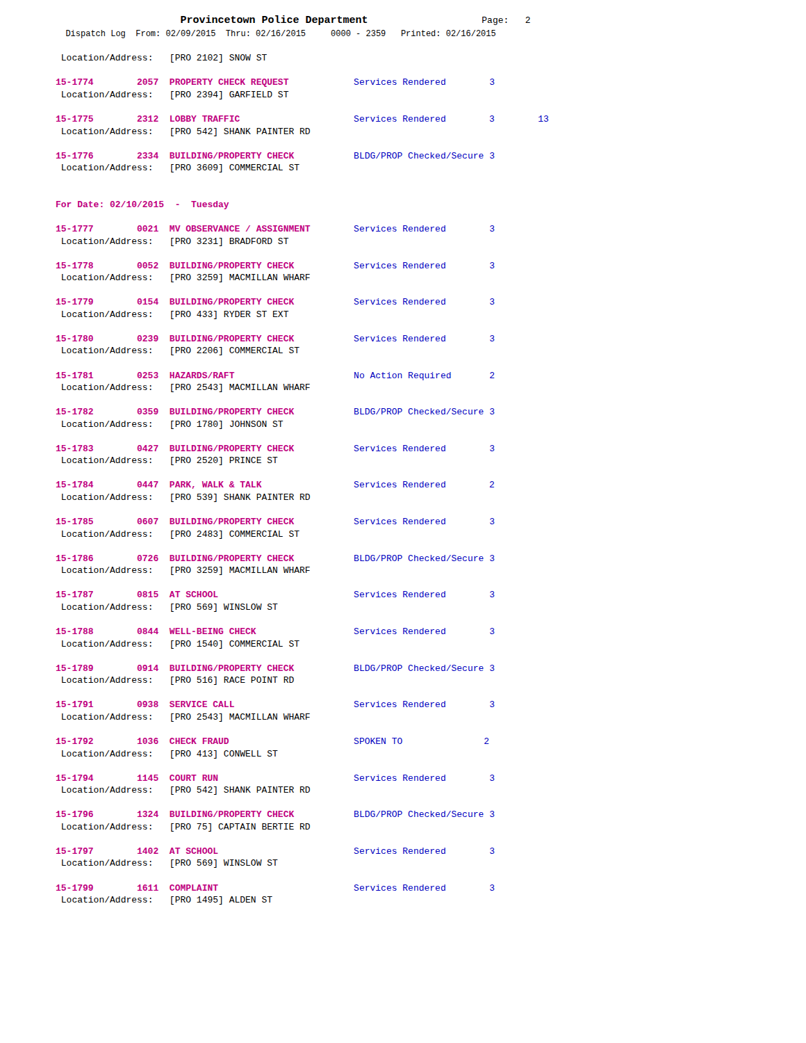Provincetown Police Department                     Page:   2
  Dispatch Log  From: 02/09/2015  Thru: 02/16/2015     0000 - 2359   Printed: 02/16/2015

 Location/Address:   [PRO 2102] SNOW ST

15-1774        2057  PROPERTY CHECK REQUEST            Services Rendered        3
 Location/Address:   [PRO 2394] GARFIELD ST

15-1775        2312  LOBBY TRAFFIC                     Services Rendered        3        13
 Location/Address:   [PRO 542] SHANK PAINTER RD

15-1776        2334  BUILDING/PROPERTY CHECK           BLDG/PROP Checked/Secure 3
 Location/Address:   [PRO 3609] COMMERCIAL ST


For Date: 02/10/2015  -  Tuesday

15-1777        0021  MV OBSERVANCE / ASSIGNMENT        Services Rendered        3
 Location/Address:   [PRO 3231] BRADFORD ST

15-1778        0052  BUILDING/PROPERTY CHECK           Services Rendered        3
 Location/Address:   [PRO 3259] MACMILLAN WHARF

15-1779        0154  BUILDING/PROPERTY CHECK           Services Rendered        3
 Location/Address:   [PRO 433] RYDER ST EXT

15-1780        0239  BUILDING/PROPERTY CHECK           Services Rendered        3
 Location/Address:   [PRO 2206] COMMERCIAL ST

15-1781        0253  HAZARDS/RAFT                      No Action Required       2
 Location/Address:   [PRO 2543] MACMILLAN WHARF

15-1782        0359  BUILDING/PROPERTY CHECK           BLDG/PROP Checked/Secure 3
 Location/Address:   [PRO 1780] JOHNSON ST

15-1783        0427  BUILDING/PROPERTY CHECK           Services Rendered        3
 Location/Address:   [PRO 2520] PRINCE ST

15-1784        0447  PARK, WALK & TALK                 Services Rendered        2
 Location/Address:   [PRO 539] SHANK PAINTER RD

15-1785        0607  BUILDING/PROPERTY CHECK           Services Rendered        3
 Location/Address:   [PRO 2483] COMMERCIAL ST

15-1786        0726  BUILDING/PROPERTY CHECK           BLDG/PROP Checked/Secure 3
 Location/Address:   [PRO 3259] MACMILLAN WHARF

15-1787        0815  AT SCHOOL                         Services Rendered        3
 Location/Address:   [PRO 569] WINSLOW ST

15-1788        0844  WELL-BEING CHECK                  Services Rendered        3
 Location/Address:   [PRO 1540] COMMERCIAL ST

15-1789        0914  BUILDING/PROPERTY CHECK           BLDG/PROP Checked/Secure 3
 Location/Address:   [PRO 516] RACE POINT RD

15-1791        0938  SERVICE CALL                      Services Rendered        3
 Location/Address:   [PRO 2543] MACMILLAN WHARF

15-1792        1036  CHECK FRAUD                       SPOKEN TO               2
 Location/Address:   [PRO 413] CONWELL ST

15-1794        1145  COURT RUN                         Services Rendered        3
 Location/Address:   [PRO 542] SHANK PAINTER RD

15-1796        1324  BUILDING/PROPERTY CHECK           BLDG/PROP Checked/Secure 3
 Location/Address:   [PRO 75] CAPTAIN BERTIE RD

15-1797        1402  AT SCHOOL                         Services Rendered        3
 Location/Address:   [PRO 569] WINSLOW ST

15-1799        1611  COMPLAINT                         Services Rendered        3
 Location/Address:   [PRO 1495] ALDEN ST